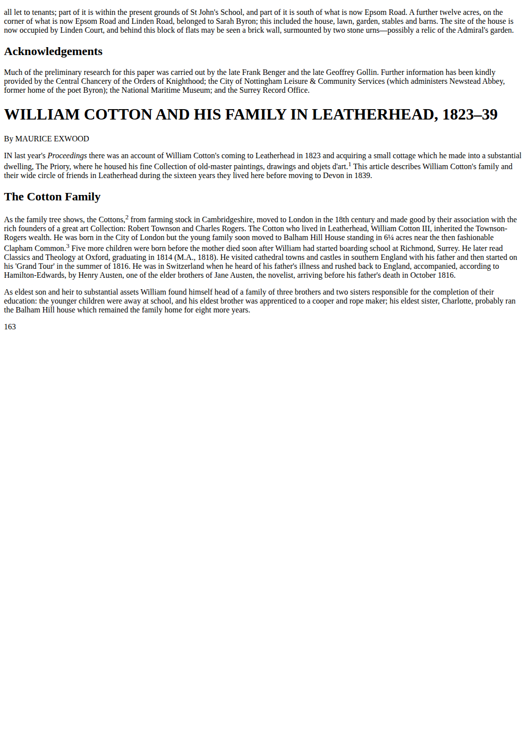all let to tenants; part of it is within the present grounds of St John's School, and part of it is south of what is now Epsom Road. A further twelve acres, on the corner of what is now Epsom Road and Linden Road, belonged to Sarah Byron; this included the house, lawn, garden, stables and barns. The site of the house is now occupied by Linden Court, and behind this block of flats may be seen a brick wall, surmounted by two stone urns—possibly a relic of the Admiral's garden.
Acknowledgements
Much of the preliminary research for this paper was carried out by the late Frank Benger and the late Geoffrey Gollin. Further information has been kindly provided by the Central Chancery of the Orders of Knighthood; the City of Nottingham Leisure & Community Services (which administers Newstead Abbey, former home of the poet Byron); the National Maritime Museum; and the Surrey Record Office.
WILLIAM COTTON AND HIS FAMILY IN LEATHERHEAD, 1823–39
By MAURICE EXWOOD
IN last year's Proceedings there was an account of William Cotton's coming to Leatherhead in 1823 and acquiring a small cottage which he made into a substantial dwelling, The Priory, where he housed his fine Collection of old-master paintings, drawings and objets d'art.1 This article describes William Cotton's family and their wide circle of friends in Leatherhead during the sixteen years they lived here before moving to Devon in 1839.
The Cotton Family
As the family tree shows, the Cottons,2 from farming stock in Cambridgeshire, moved to London in the 18th century and made good by their association with the rich founders of a great art Collection: Robert Townson and Charles Rogers. The Cotton who lived in Leatherhead, William Cotton III, inherited the Townson-Rogers wealth. He was born in the City of London but the young family soon moved to Balham Hill House standing in 6¼ acres near the then fashionable Clapham Common.3 Five more children were born before the mother died soon after William had started boarding school at Richmond, Surrey. He later read Classics and Theology at Oxford, graduating in 1814 (M.A., 1818). He visited cathedral towns and castles in southern England with his father and then started on his 'Grand Tour' in the summer of 1816. He was in Switzerland when he heard of his father's illness and rushed back to England, accompanied, according to Hamilton-Edwards, by Henry Austen, one of the elder brothers of Jane Austen, the novelist, arriving before his father's death in October 1816.
As eldest son and heir to substantial assets William found himself head of a family of three brothers and two sisters responsible for the completion of their education: the younger children were away at school, and his eldest brother was apprenticed to a cooper and rope maker; his eldest sister, Charlotte, probably ran the Balham Hill house which remained the family home for eight more years.
163